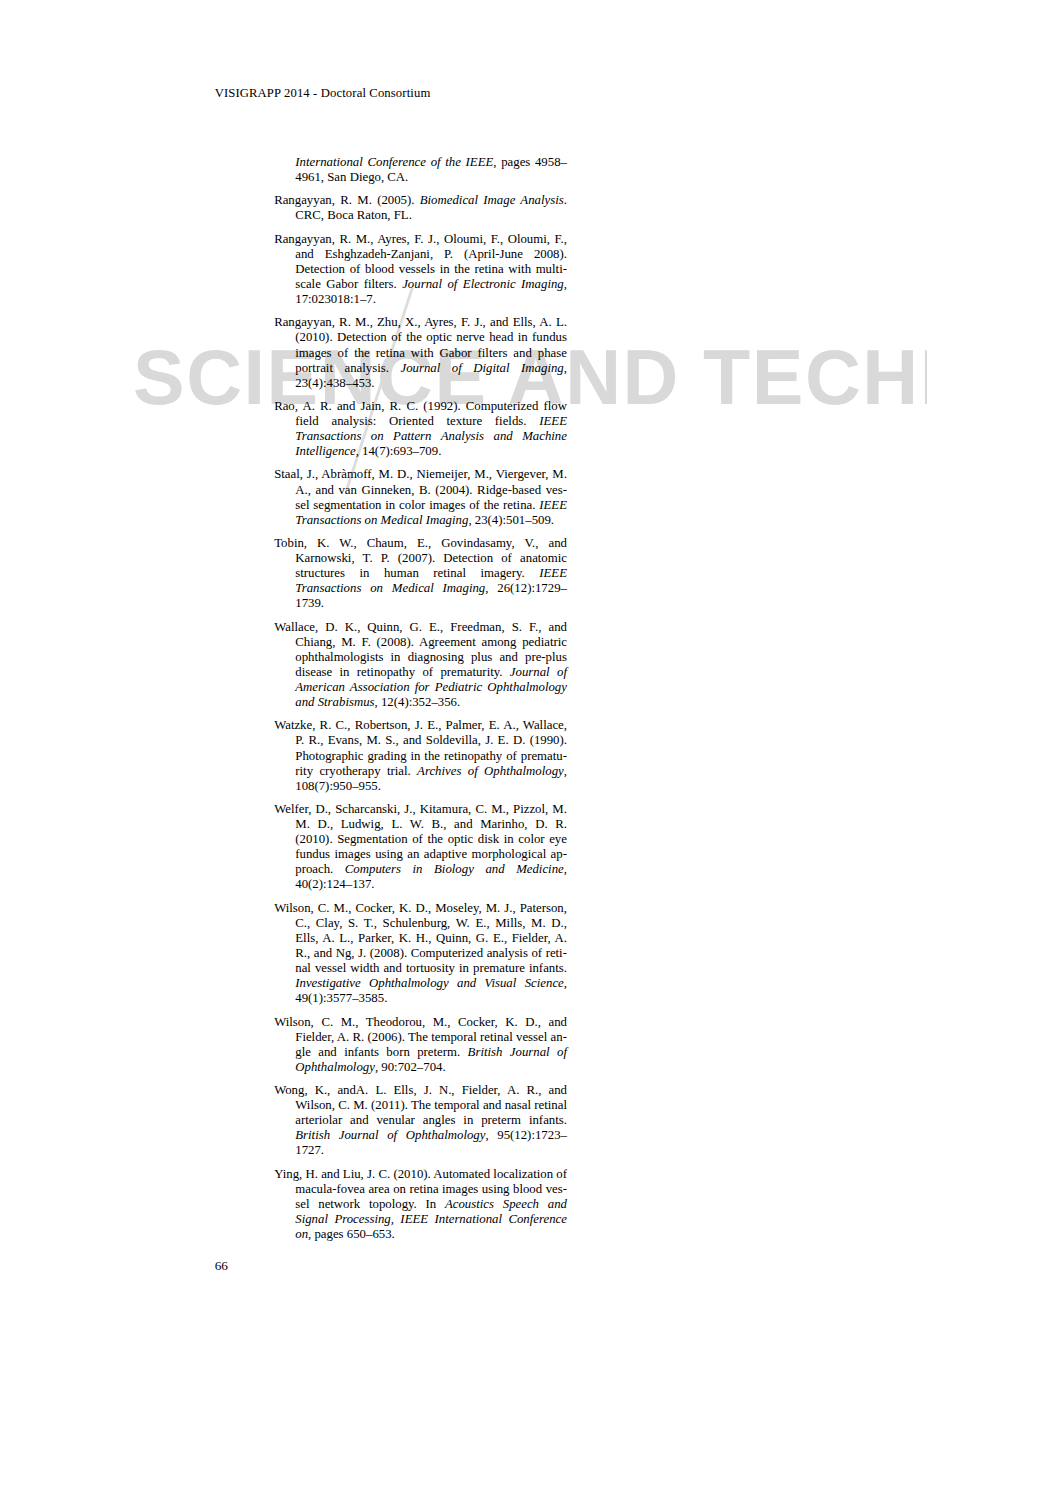VISIGRAPP 2014 - Doctoral Consortium
SCIENCE AND TECHNOLOGY PUBLICATIONS
International Conference of the IEEE, pages 4958–4961, San Diego, CA.
Rangayyan, R. M. (2005). Biomedical Image Analysis. CRC, Boca Raton, FL.
Rangayyan, R. M., Ayres, F. J., Oloumi, F., Oloumi, F., and Eshghzadeh-Zanjani, P. (April-June 2008). Detection of blood vessels in the retina with multiscale Gabor filters. Journal of Electronic Imaging, 17:023018:1–7.
Rangayyan, R. M., Zhu, X., Ayres, F. J., and Ells, A. L. (2010). Detection of the optic nerve head in fundus images of the retina with Gabor filters and phase portrait analysis. Journal of Digital Imaging, 23(4):438–453.
Rao, A. R. and Jain, R. C. (1992). Computerized flow field analysis: Oriented texture fields. IEEE Transactions on Pattern Analysis and Machine Intelligence, 14(7):693–709.
Staal, J., Abràmoff, M. D., Niemeijer, M., Viergever, M. A., and van Ginneken, B. (2004). Ridge-based vessel segmentation in color images of the retina. IEEE Transactions on Medical Imaging, 23(4):501–509.
Tobin, K. W., Chaum, E., Govindasamy, V., and Karnowski, T. P. (2007). Detection of anatomic structures in human retinal imagery. IEEE Transactions on Medical Imaging, 26(12):1729–1739.
Wallace, D. K., Quinn, G. E., Freedman, S. F., and Chiang, M. F. (2008). Agreement among pediatric ophthalmologists in diagnosing plus and pre-plus disease in retinopathy of prematurity. Journal of American Association for Pediatric Ophthalmology and Strabismus, 12(4):352–356.
Watzke, R. C., Robertson, J. E., Palmer, E. A., Wallace, P. R., Evans, M. S., and Soldevilla, J. E. D. (1990). Photographic grading in the retinopathy of prematurity cryotherapy trial. Archives of Ophthalmology, 108(7):950–955.
Welfer, D., Scharcanski, J., Kitamura, C. M., Pizzol, M. M. D., Ludwig, L. W. B., and Marinho, D. R. (2010). Segmentation of the optic disk in color eye fundus images using an adaptive morphological approach. Computers in Biology and Medicine, 40(2):124–137.
Wilson, C. M., Cocker, K. D., Moseley, M. J., Paterson, C., Clay, S. T., Schulenburg, W. E., Mills, M. D., Ells, A. L., Parker, K. H., Quinn, G. E., Fielder, A. R., and Ng, J. (2008). Computerized analysis of retinal vessel width and tortuosity in premature infants. Investigative Ophthalmology and Visual Science, 49(1):3577–3585.
Wilson, C. M., Theodorou, M., Cocker, K. D., and Fielder, A. R. (2006). The temporal retinal vessel angle and infants born preterm. British Journal of Ophthalmology, 90:702–704.
Wong, K., andA. L. Ells, J. N., Fielder, A. R., and Wilson, C. M. (2011). The temporal and nasal retinal arteriolar and venular angles in preterm infants. British Journal of Ophthalmology, 95(12):1723–1727.
Ying, H. and Liu, J. C. (2010). Automated localization of macula-fovea area on retina images using blood vessel network topology. In Acoustics Speech and Signal Processing, IEEE International Conference on, pages 650–653.
66